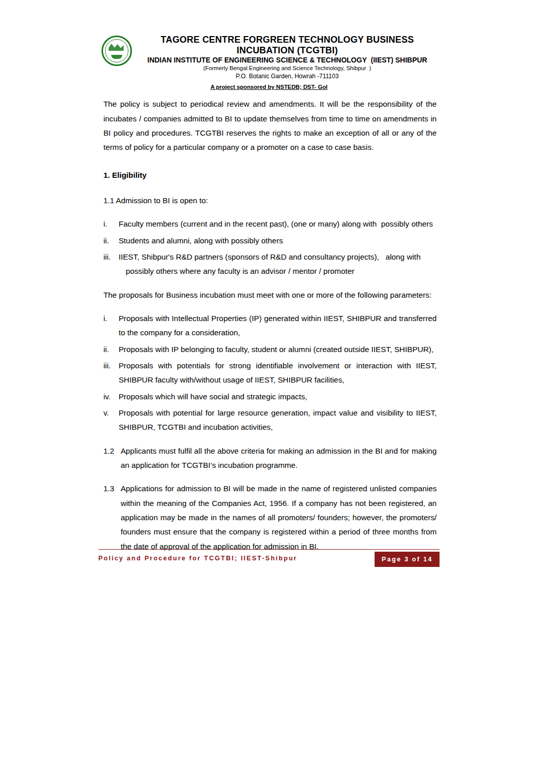TAGORE CENTRE FORGREEN TECHNOLOGY BUSINESS INCUBATION (TCGTBI)
INDIAN INSTITUTE OF ENGINEERING SCIENCE & TECHNOLOGY (IIEST) SHIBPUR
(Formerly Bengal Engineering and Science Technology, Shibpur )
P.O. Botanic Garden, Howrah -711103
A project sponsored by NSTEDB; DST- GoI
The policy is subject to periodical review and amendments. It will be the responsibility of the incubates / companies admitted to BI to update themselves from time to time on amendments in BI policy and procedures. TCGTBI reserves the rights to make an exception of all or any of the terms of policy for a particular company or a promoter on a case to case basis.
1. Eligibility
1.1 Admission to BI is open to:
i. Faculty members (current and in the recent past), (one or many) along with possibly others
ii. Students and alumni, along with possibly others
iii. IIEST, Shibpur's R&D partners (sponsors of R&D and consultancy projects), along with possibly others where any faculty is an advisor / mentor / promoter
The proposals for Business incubation must meet with one or more of the following parameters:
i. Proposals with Intellectual Properties (IP) generated within IIEST, SHIBPUR and transferred to the company for a consideration,
ii. Proposals with IP belonging to faculty, student or alumni (created outside IIEST, SHIBPUR),
iii. Proposals with potentials for strong identifiable involvement or interaction with IIEST, SHIBPUR faculty with/without usage of IIEST, SHIBPUR facilities,
iv. Proposals which will have social and strategic impacts,
v. Proposals with potential for large resource generation, impact value and visibility to IIEST, SHIBPUR, TCGTBI and incubation activities,
1.2
Applicants must fulfil all the above criteria for making an admission in the BI and for making an application for TCGTBI’s incubation programme.
1.3
Applications for admission to BI will be made in the name of registered unlisted companies within the meaning of the Companies Act, 1956. If a company has not been registered, an application may be made in the names of all promoters/ founders; however, the promoters/ founders must ensure that the company is registered within a period of three months from the date of approval of the application for admission in BI.
Policy and Procedure for TCGTBI; IIEST-Shibpur
Page 3 of 14